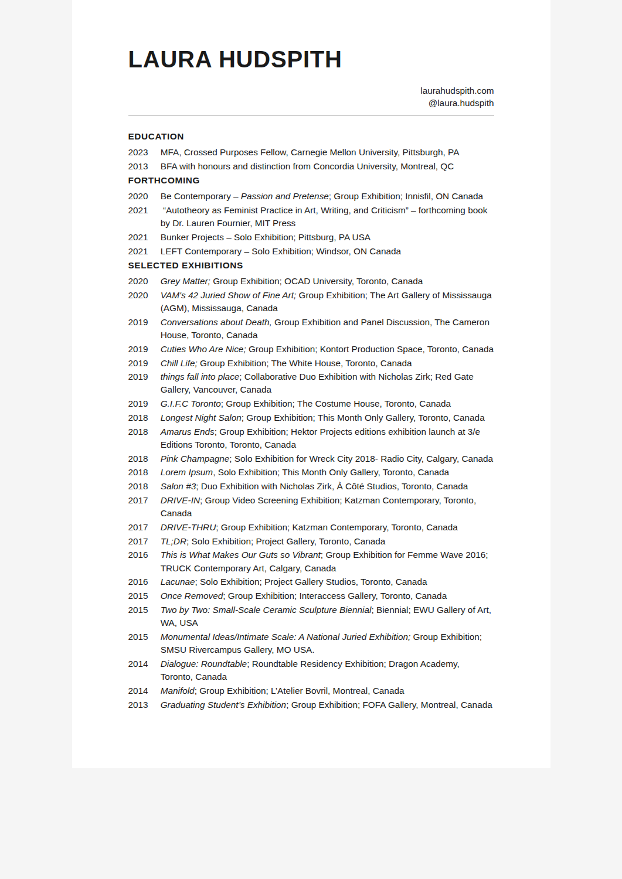LAURA HUDSPITH
laurahudspith.com
@laura.hudspith
EDUCATION
2023
MFA, Crossed Purposes Fellow, Carnegie Mellon University, Pittsburgh, PA
2013
BFA with honours and distinction from Concordia University, Montreal, QC
FORTHCOMING
2020
Be Contemporary – Passion and Pretense; Group Exhibition; Innisfil, ON Canada
2021
“Autotheory as Feminist Practice in Art, Writing, and Criticism” – forthcoming book by Dr. Lauren Fournier, MIT Press
2021
Bunker Projects – Solo Exhibition; Pittsburg, PA USA
2021
LEFT Contemporary – Solo Exhibition; Windsor, ON Canada
SELECTED EXHIBITIONS
2020
Grey Matter; Group Exhibition; OCAD University, Toronto, Canada
2020
VAM's 42 Juried Show of Fine Art; Group Exhibition; The Art Gallery of Mississauga (AGM), Mississauga, Canada
2019
Conversations about Death, Group Exhibition and Panel Discussion, The Cameron House, Toronto, Canada
2019
Cuties Who Are Nice; Group Exhibition; Kontort Production Space, Toronto, Canada
2019
Chill Life; Group Exhibition; The White House, Toronto, Canada
2019
things fall into place; Collaborative Duo Exhibition with Nicholas Zirk; Red Gate Gallery, Vancouver, Canada
2019
G.I.F.C Toronto; Group Exhibition; The Costume House, Toronto, Canada
2018
Longest Night Salon; Group Exhibition; This Month Only Gallery, Toronto, Canada
2018
Amarus Ends; Group Exhibition; Hektor Projects editions exhibition launch at 3/e Editions Toronto, Toronto, Canada
2018
Pink Champagne; Solo Exhibition for Wreck City 2018- Radio City, Calgary, Canada
2018
Lorem Ipsum, Solo Exhibition; This Month Only Gallery, Toronto, Canada
2018
Salon #3; Duo Exhibition with Nicholas Zirk, À Côté Studios, Toronto, Canada
2017
DRIVE-IN; Group Video Screening Exhibition; Katzman Contemporary, Toronto, Canada
2017
DRIVE-THRU; Group Exhibition; Katzman Contemporary, Toronto, Canada
2017
TL;DR; Solo Exhibition; Project Gallery, Toronto, Canada
2016
This is What Makes Our Guts so Vibrant; Group Exhibition for Femme Wave 2016; TRUCK Contemporary Art, Calgary, Canada
2016
Lacunae; Solo Exhibition; Project Gallery Studios, Toronto, Canada
2015
Once Removed; Group Exhibition; Interaccess Gallery, Toronto, Canada
2015
Two by Two: Small-Scale Ceramic Sculpture Biennial; Biennial; EWU Gallery of Art, WA, USA
2015
Monumental Ideas/Intimate Scale: A National Juried Exhibition; Group Exhibition; SMSU Rivercampus Gallery, MO USA.
2014
Dialogue: Roundtable; Roundtable Residency Exhibition; Dragon Academy, Toronto, Canada
2014
Manifold; Group Exhibition; L’Atelier Bovril, Montreal, Canada
2013
Graduating Student’s Exhibition; Group Exhibition; FOFA Gallery, Montreal, Canada